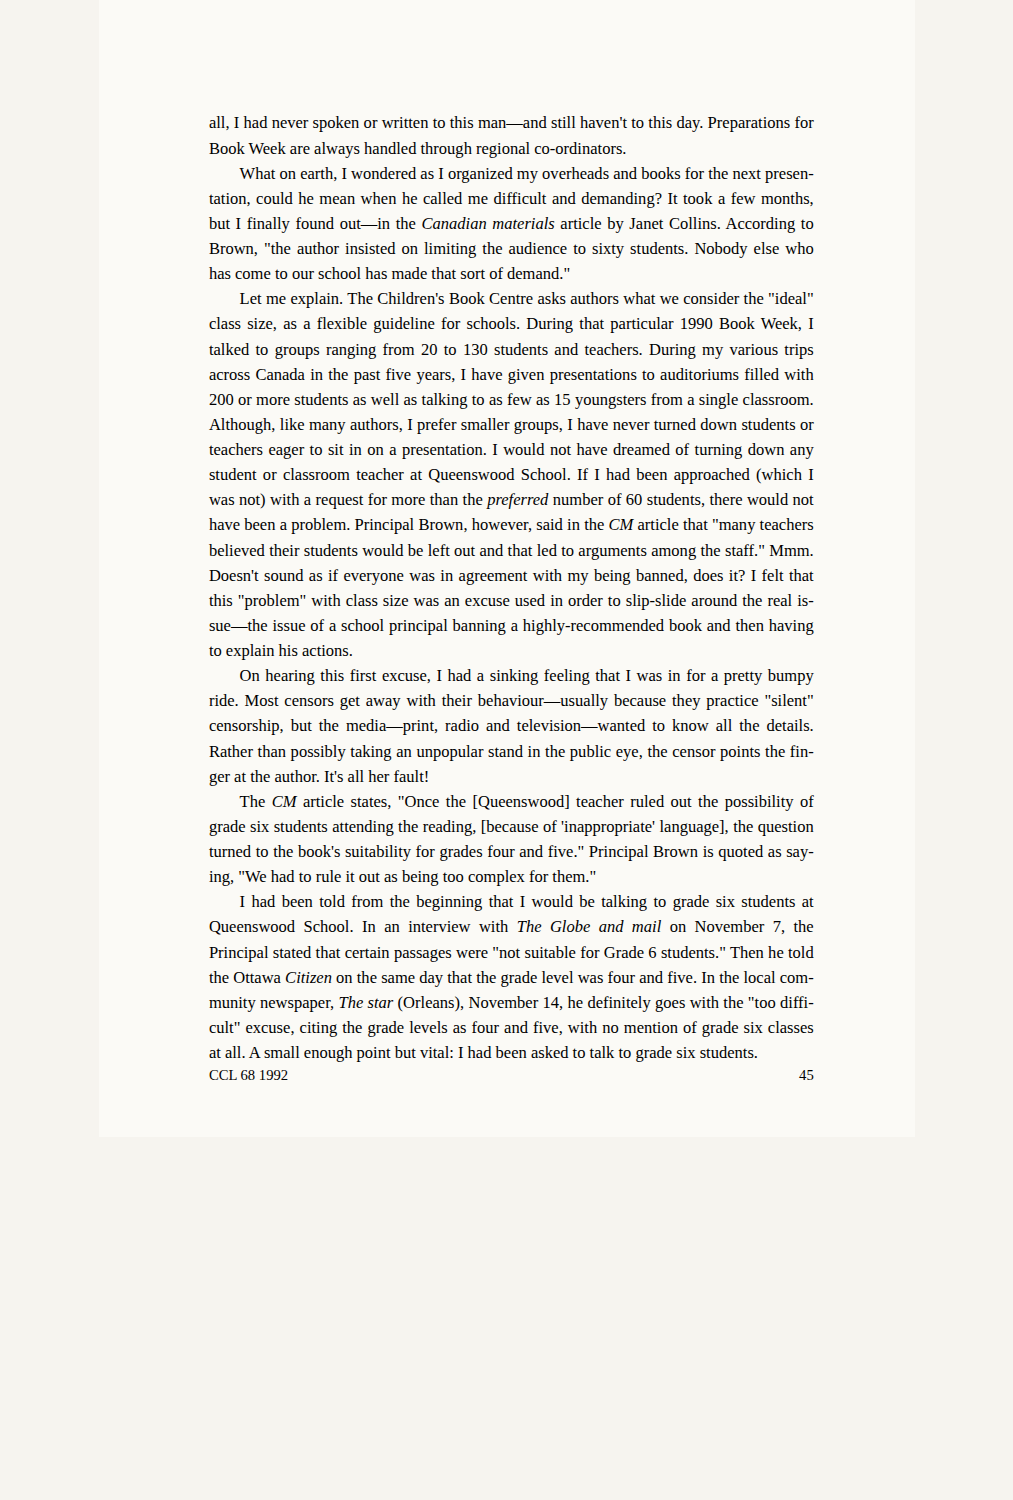all, I had never spoken or written to this man—and still haven't to this day. Preparations for Book Week are always handled through regional co-ordinators.
What on earth, I wondered as I organized my overheads and books for the next presentation, could he mean when he called me difficult and demanding? It took a few months, but I finally found out—in the Canadian materials article by Janet Collins. According to Brown, "the author insisted on limiting the audience to sixty students. Nobody else who has come to our school has made that sort of demand."
Let me explain. The Children's Book Centre asks authors what we consider the "ideal" class size, as a flexible guideline for schools. During that particular 1990 Book Week, I talked to groups ranging from 20 to 130 students and teachers. During my various trips across Canada in the past five years, I have given presentations to auditoriums filled with 200 or more students as well as talking to as few as 15 youngsters from a single classroom. Although, like many authors, I prefer smaller groups, I have never turned down students or teachers eager to sit in on a presentation. I would not have dreamed of turning down any student or classroom teacher at Queenswood School. If I had been approached (which I was not) with a request for more than the preferred number of 60 students, there would not have been a problem. Principal Brown, however, said in the CM article that "many teachers believed their students would be left out and that led to arguments among the staff." Mmm. Doesn't sound as if everyone was in agreement with my being banned, does it? I felt that this "problem" with class size was an excuse used in order to slip-slide around the real issue—the issue of a school principal banning a highly-recommended book and then having to explain his actions.
On hearing this first excuse, I had a sinking feeling that I was in for a pretty bumpy ride. Most censors get away with their behaviour—usually because they practice "silent" censorship, but the media—print, radio and television—wanted to know all the details. Rather than possibly taking an unpopular stand in the public eye, the censor points the finger at the author. It's all her fault!
The CM article states, "Once the [Queenswood] teacher ruled out the possibility of grade six students attending the reading, [because of 'inappropriate' language], the question turned to the book's suitability for grades four and five." Principal Brown is quoted as saying, "We had to rule it out as being too complex for them."
I had been told from the beginning that I would be talking to grade six students at Queenswood School. In an interview with The Globe and mail on November 7, the Principal stated that certain passages were "not suitable for Grade 6 students." Then he told the Ottawa Citizen on the same day that the grade level was four and five. In the local community newspaper, The star (Orleans), November 14, he definitely goes with the "too difficult" excuse, citing the grade levels as four and five, with no mention of grade six classes at all. A small enough point but vital: I had been asked to talk to grade six students.
CCL 68 1992 45